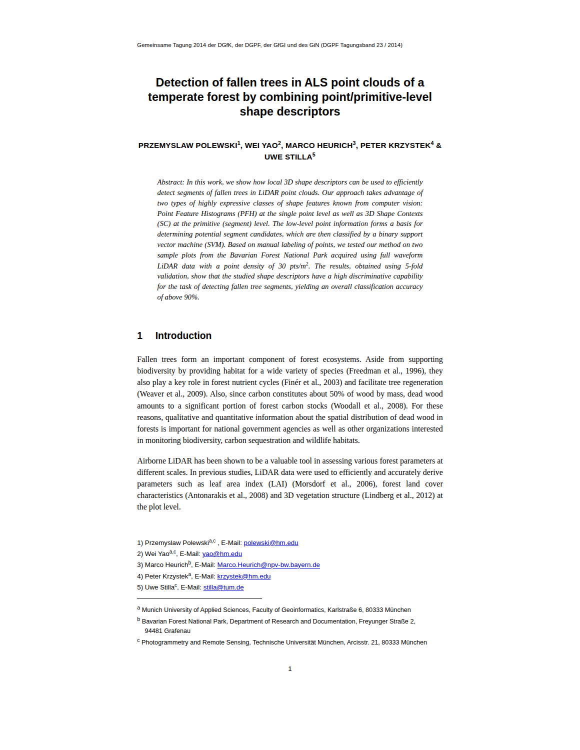Gemeinsame Tagung 2014 der DGfK, der DGPF, der GfGI und des GiN (DGPF Tagungsband 23 / 2014)
Detection of fallen trees in ALS point clouds of a temperate forest by combining point/primitive-level shape descriptors
PRZEMYSLAW POLEWSKI1, WEI YAO2, MARCO HEURICH3, PETER KRZYSTEK4 & UWE STILLA5
Abstract: In this work, we show how local 3D shape descriptors can be used to efficiently detect segments of fallen trees in LiDAR point clouds. Our approach takes advantage of two types of highly expressive classes of shape features known from computer vision: Point Feature Histograms (PFH) at the single point level as well as 3D Shape Contexts (SC) at the primitive (segment) level. The low-level point information forms a basis for determining potential segment candidates, which are then classified by a binary support vector machine (SVM). Based on manual labeling of points, we tested our method on two sample plots from the Bavarian Forest National Park acquired using full waveform LiDAR data with a point density of 30 pts/m2. The results, obtained using 5-fold validation, show that the studied shape descriptors have a high discriminative capability for the task of detecting fallen tree segments, yielding an overall classification accuracy of above 90%.
1 Introduction
Fallen trees form an important component of forest ecosystems. Aside from supporting biodiversity by providing habitat for a wide variety of species (Freedman et al., 1996), they also play a key role in forest nutrient cycles (Finér et al., 2003) and facilitate tree regeneration (Weaver et al., 2009). Also, since carbon constitutes about 50% of wood by mass, dead wood amounts to a significant portion of forest carbon stocks (Woodall et al., 2008). For these reasons, qualitative and quantitative information about the spatial distribution of dead wood in forests is important for national government agencies as well as other organizations interested in monitoring biodiversity, carbon sequestration and wildlife habitats.
Airborne LiDAR has been shown to be a valuable tool in assessing various forest parameters at different scales. In previous studies, LiDAR data were used to efficiently and accurately derive parameters such as leaf area index (LAI) (Morsdorf et al., 2006), forest land cover characteristics (Antonarakis et al., 2008) and 3D vegetation structure (Lindberg et al., 2012) at the plot level.
1) Przemyslaw Polewskia,c , E-Mail: polewski@hm.edu
2) Wei Yaoa,c, E-Mail: yao@hm.edu
3) Marco Heurichb, E-Mail: Marco.Heurich@npv-bw.bayern.de
4) Peter Krzysteka, E-Mail: krzystek@hm.edu
5) Uwe Stillac, E-Mail: stilla@tum.de
a Munich University of Applied Sciences, Faculty of Geoinformatics, Karlstraße 6, 80333 München
b Bavarian Forest National Park, Department of Research and Documentation, Freyunger Straße 2, 94481 Grafenau
c Photogrammetry and Remote Sensing, Technische Universität München, Arcisstr. 21, 80333 München
1